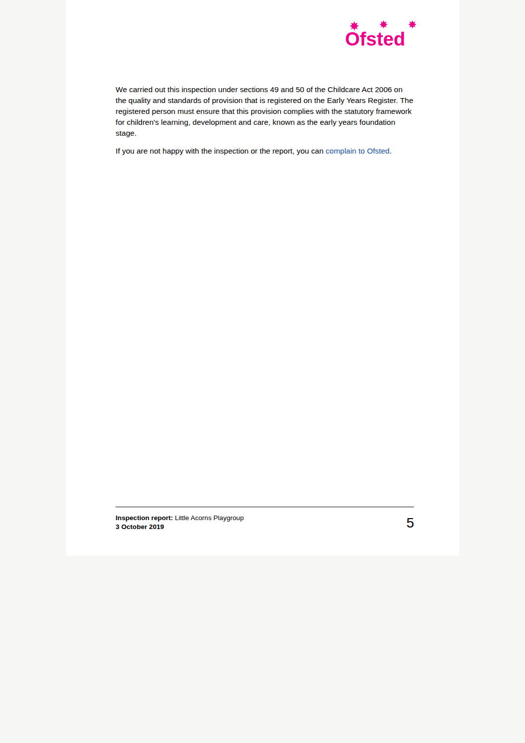Ofsted
We carried out this inspection under sections 49 and 50 of the Childcare Act 2006 on the quality and standards of provision that is registered on the Early Years Register. The registered person must ensure that this provision complies with the statutory framework for children's learning, development and care, known as the early years foundation stage.
If you are not happy with the inspection or the report, you can complain to Ofsted.
Inspection report: Little Acorns Playgroup
3 October 2019
5